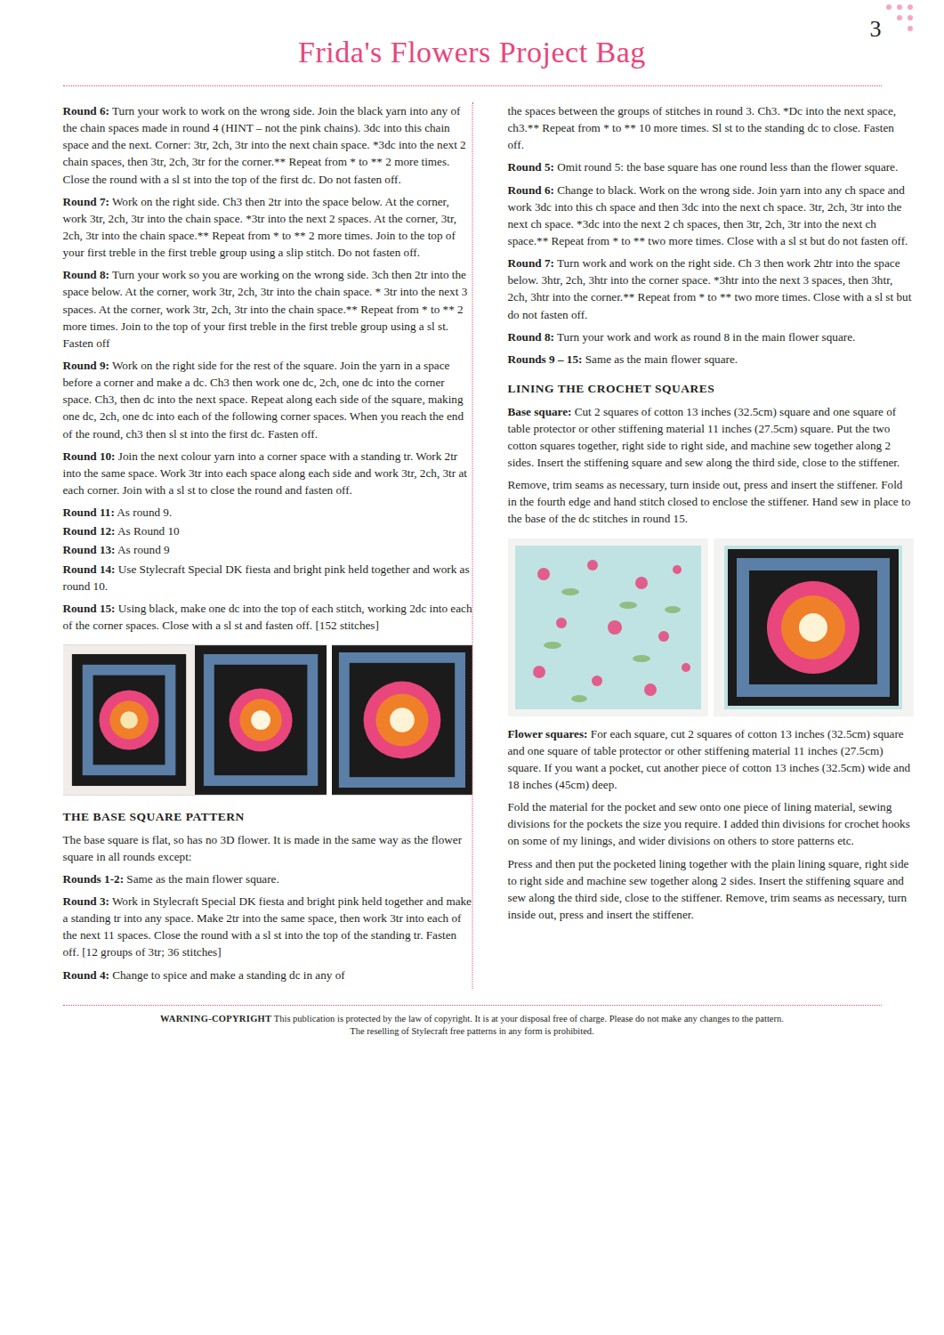3
Frida's Flowers Project Bag
Round 6: Turn your work to work on the wrong side. Join the black yarn into any of the chain spaces made in round 4 (HINT – not the pink chains). 3dc into this chain space and the next. Corner: 3tr, 2ch, 3tr into the next chain space. *3dc into the next 2 chain spaces, then 3tr, 2ch, 3tr for the corner.** Repeat from * to ** 2 more times. Close the round with a sl st into the top of the first dc. Do not fasten off.
Round 7: Work on the right side. Ch3 then 2tr into the space below. At the corner, work 3tr, 2ch, 3tr into the chain space. *3tr into the next 2 spaces. At the corner, 3tr, 2ch, 3tr into the chain space.** Repeat from * to ** 2 more times. Join to the top of your first treble in the first treble group using a slip stitch. Do not fasten off.
Round 8: Turn your work so you are working on the wrong side. 3ch then 2tr into the space below. At the corner, work 3tr, 2ch, 3tr into the chain space. * 3tr into the next 3 spaces. At the corner, work 3tr, 2ch, 3tr into the chain space.** Repeat from * to ** 2 more times. Join to the top of your first treble in the first treble group using a sl st. Fasten off
Round 9: Work on the right side for the rest of the square. Join the yarn in a space before a corner and make a dc. Ch3 then work one dc, 2ch, one dc into the corner space. Ch3, then dc into the next space. Repeat along each side of the square, making one dc, 2ch, one dc into each of the following corner spaces. When you reach the end of the round, ch3 then sl st into the first dc. Fasten off.
Round 10: Join the next colour yarn into a corner space with a standing tr. Work 2tr into the same space. Work 3tr into each space along each side and work 3tr, 2ch, 3tr at each corner. Join with a sl st to close the round and fasten off.
Round 11: As round 9.
Round 12: As Round 10
Round 13: As round 9
Round 14: Use Stylecraft Special DK fiesta and bright pink held together and work as round 10.
Round 15: Using black, make one dc into the top of each stitch, working 2dc into each of the corner spaces. Close with a sl st and fasten off. [152 stitches]
The Base Square Pattern
The base square is flat, so has no 3D flower. It is made in the same way as the flower square in all rounds except:
Rounds 1-2: Same as the main flower square.
Round 3: Work in Stylecraft Special DK fiesta and bright pink held together and make a standing tr into any space. Make 2tr into the same space, then work 3tr into each of the next 11 spaces. Close the round with a sl st into the top of the standing tr. Fasten off. [12 groups of 3tr; 36 stitches]
Round 4: Change to spice and make a standing dc in any of
the spaces between the groups of stitches in round 3. Ch3. *Dc into the next space, ch3.** Repeat from * to ** 10 more times. Sl st to the standing dc to close. Fasten off.
Round 5: Omit round 5: the base square has one round less than the flower square.
Round 6: Change to black. Work on the wrong side. Join yarn into any ch space and work 3dc into this ch space and then 3dc into the next ch space. 3tr, 2ch, 3tr into the next ch space. *3dc into the next 2 ch spaces, then 3tr, 2ch, 3tr into the next ch space.** Repeat from * to ** two more times. Close with a sl st but do not fasten off.
Round 7: Turn work and work on the right side. Ch 3 then work 2htr into the space below. 3htr, 2ch, 3htr into the corner space. *3htr into the next 3 spaces, then 3htr, 2ch, 3htr into the corner.** Repeat from * to ** two more times. Close with a sl st but do not fasten off.
Round 8: Turn your work and work as round 8 in the main flower square.
Rounds 9 – 15: Same as the main flower square.
Lining the Crochet Squares
Base square: Cut 2 squares of cotton 13 inches (32.5cm) square and one square of table protector or other stiffening material 11 inches (27.5cm) square. Put the two cotton squares together, right side to right side, and machine sew together along 2 sides. Insert the stiffening square and sew along the third side, close to the stiffener.
Remove, trim seams as necessary, turn inside out, press and insert the stiffener. Fold in the fourth edge and hand stitch closed to enclose the stiffener. Hand sew in place to the base of the dc stitches in round 15.
Flower squares: For each square, cut 2 squares of cotton 13 inches (32.5cm) square and one square of table protector or other stiffening material 11 inches (27.5cm) square. If you want a pocket, cut another piece of cotton 13 inches (32.5cm) wide and 18 inches (45cm) deep.
Fold the material for the pocket and sew onto one piece of lining material, sewing divisions for the pockets the size you require. I added thin divisions for crochet hooks on some of my linings, and wider divisions on others to store patterns etc.
Press and then put the pocketed lining together with the plain lining square, right side to right side and machine sew together along 2 sides. Insert the stiffening square and sew along the third side, close to the stiffener. Remove, trim seams as necessary, turn inside out, press and insert the stiffener.
WARNING-COPYRIGHT This publication is protected by the law of copyright. It is at your disposal free of charge. Please do not make any changes to the pattern.
The reselling of Stylecraft free patterns in any form is prohibited.